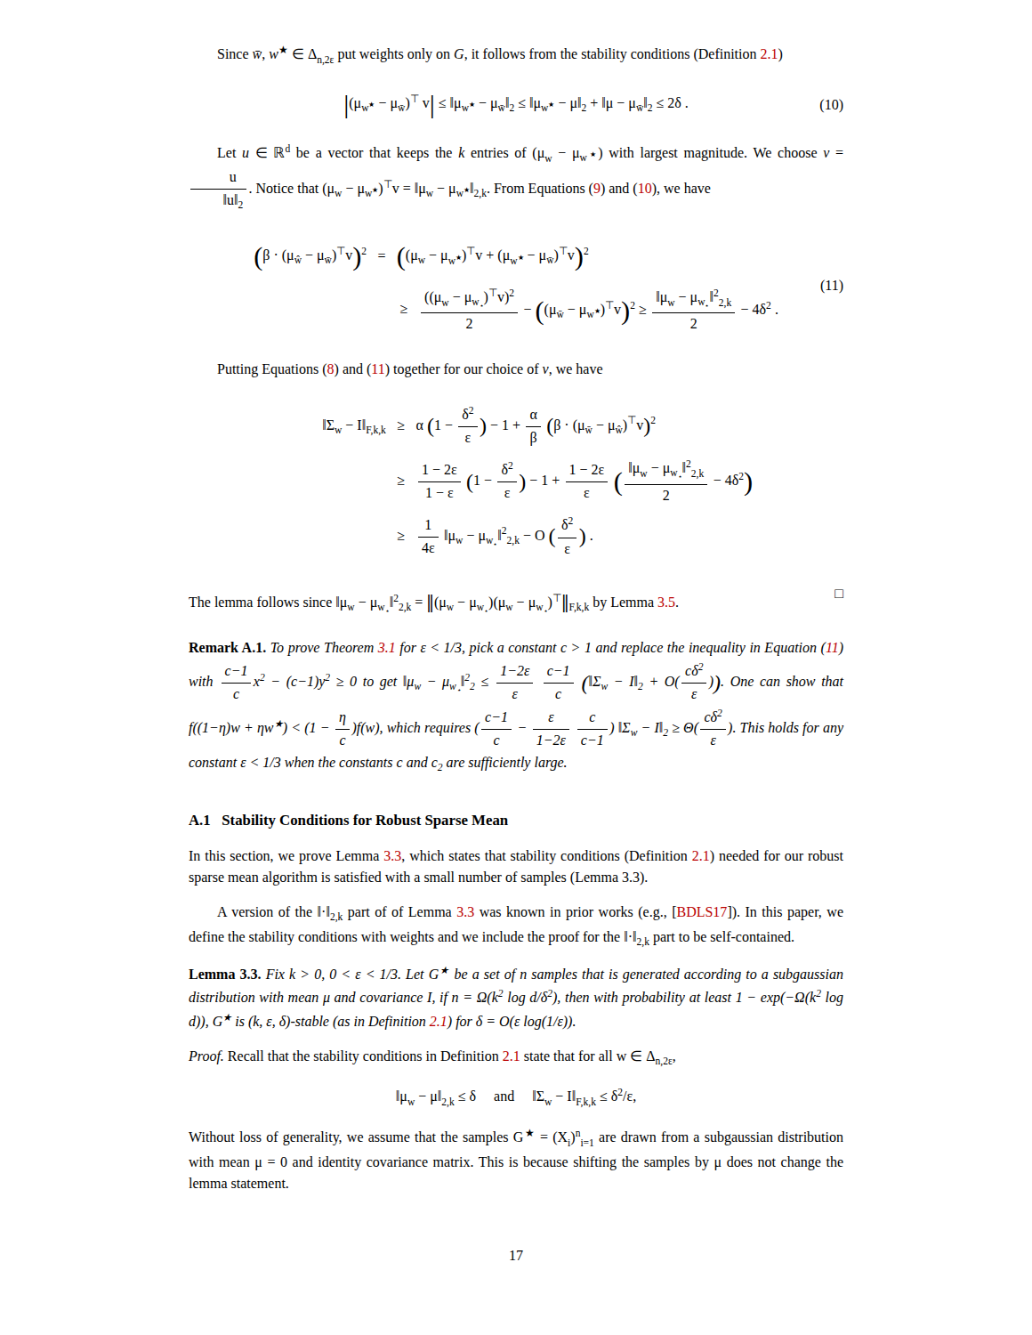Since w̄, w★ ∈ Δn,2ε put weights only on G, it follows from the stability conditions (Definition 2.1)
|(μw★ − μw̄)⊤ v| ≤ ‖μw★ − μw̄‖2 ≤ ‖μw★ − μ‖2 + ‖μ − μw̄‖2 ≤ 2δ . (10)
Let u ∈ ℝd be a vector that keeps the k entries of (μw − μw★) with largest magnitude. We choose v = u‖u‖2. Notice that (μw − μw★)⊤v = ‖μw − μw★‖2,k. From Equations (9) and (10), we have
(β · (μŵ − μw̄)⊤v)2 = ((μw − μw★)⊤v + (μw★ − μw̄)⊤v)2 ≥ ((μw − μw⋆)⊤v)22 − ((μw̄ − μw★)⊤v)2 ≥ ‖μw − μw⋆‖22,k 2 − 4δ2 . (11)
Putting Equations (8) and (11) together for our choice of v, we have
‖Σw − I‖F,k,k ≥ α (1 − δ2 ε) − 1 + αβ (β · (μw̄ − μŵ)⊤v)2 ≥ 1 − 2ε 1 − ε (1 − δ2 ε) − 1 + 1 − 2ε ε (‖μw − μw⋆‖22,k 2 − 4δ2) ≥ 14ε ‖μw − μw⋆‖22,k − O (δ2 ε) .
The lemma follows since ‖μw − μw⋆‖22,k = ‖(μw − μw⋆)(μw − μw⋆)⊤‖F,k,k by Lemma 3.5. □
Remark A.1. To prove Theorem 3.1 for ε < 1/3, pick a constant c > 1 and replace the inequality in Equation (11) with c−1 cx2 − (c−1)y2 ≥ 0 to get ‖μw − μw⋆‖22 ≤ 1−2ε ε c−1 c (‖Σw − I‖2 + O(cδ2 ε)). One can show that f((1−η)w + ηw★) < (1 − ηc)f(w), which requires (c−1 c − ε 1−2ε cc−1) ‖Σw − I‖2 ≥ Θ(cδ2 ε). This holds for any constant ε < 1/3 when the constants c and c2 are sufficiently large.
A.1 Stability Conditions for Robust Sparse Mean
In this section, we prove Lemma 3.3, which states that stability conditions (Definition 2.1) needed for our robust sparse mean algorithm is satisfied with a small number of samples (Lemma 3.3).
A version of the ‖·‖2,k part of of Lemma 3.3 was known in prior works (e.g., [BDLS17]). In this paper, we define the stability conditions with weights and we include the proof for the ‖·‖2,k part to be self-contained.
Lemma 3.3. Fix k > 0, 0 < ε < 1/3. Let G★ be a set of n samples that is generated according to a subgaussian distribution with mean μ and covariance I, if n = Ω(k2 log d/δ2), then with probability at least 1 − exp(−Ω(k2 log d)), G★ is (k, ε, δ)-stable (as in Definition 2.1) for δ = O(ε log(1/ε)).
Proof. Recall that the stability conditions in Definition 2.1 state that for all w ∈ Δn,2ε,
‖μw − μ‖2,k ≤ δ and ‖Σw − I‖F,k,k ≤ δ2/ε,
Without loss of generality, we assume that the samples G★ = (Xi)ni=1 are drawn from a subgaussian distribution with mean μ = 0 and identity covariance matrix. This is because shifting the samples by μ does not change the lemma statement.
17